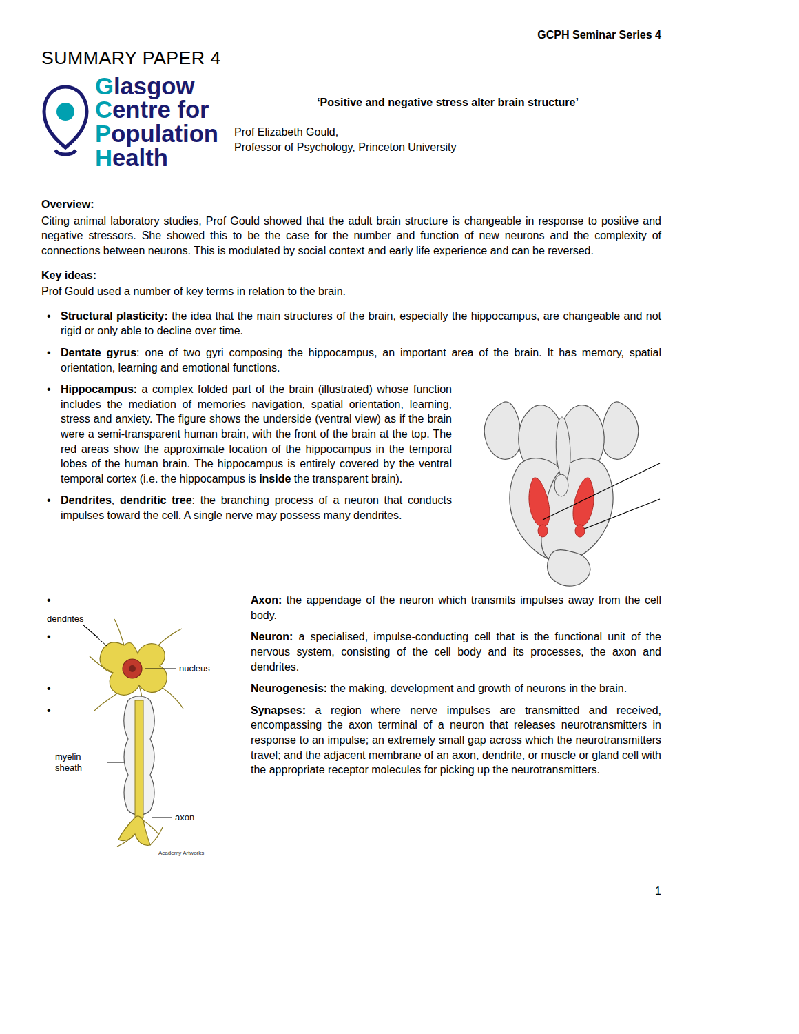GCPH Seminar Series 4
SUMMARY PAPER 4
Glasgow
Centre for
Population
Health
‘Positive and negative stress alter brain structure’
Prof Elizabeth Gould,
Professor of Psychology, Princeton University
Overview:
Citing animal laboratory studies, Prof Gould showed that the adult brain structure is changeable in response to positive and negative stressors. She showed this to be the case for the number and function of new neurons and the complexity of connections between neurons. This is modulated by social context and early life experience and can be reversed.
Key ideas:
Prof Gould used a number of key terms in relation to the brain.
Structural plasticity: the idea that the main structures of the brain, especially the hippocampus, are changeable and not rigid or only able to decline over time.
Dentate gyrus: one of two gyri composing the hippocampus, an important area of the brain. It has memory, spatial orientation, learning and emotional functions.
Hippocampus: a complex folded part of the brain (illustrated) whose function includes the mediation of memories navigation, spatial orientation, learning, stress and anxiety. The figure shows the underside (ventral view) as if the brain were a semi-transparent human brain, with the front of the brain at the top. The red areas show the approximate location of the hippocampus in the temporal lobes of the human brain. The hippocampus is entirely covered by the ventral temporal cortex (i.e. the hippocampus is inside the transparent brain).
Dendrites, dendritic tree: the branching process of a neuron that conducts impulses toward the cell. A single nerve may possess many dendrites.
dendrites nucleus myelin sheath axon Academy Artworks
Axon: the appendage of the neuron which transmits impulses away from the cell body.
Neuron: a specialised, impulse-conducting cell that is the functional unit of the nervous system, consisting of the cell body and its processes, the axon and dendrites.
Neurogenesis: the making, development and growth of neurons in the brain.
Synapses: a region where nerve impulses are transmitted and received, encompassing the axon terminal of a neuron that releases neurotransmitters in response to an impulse; an extremely small gap across which the neurotransmitters travel; and the adjacent membrane of an axon, dendrite, or muscle or gland cell with the appropriate receptor molecules for picking up the neurotransmitters.
1